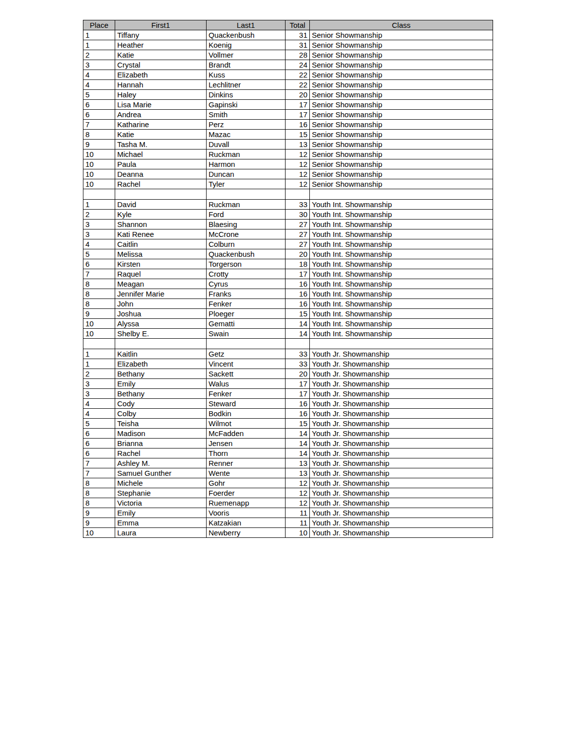| Place | First1 | Last1 | Total | Class |
| --- | --- | --- | --- | --- |
| 1 | Tiffany | Quackenbush | 31 | Senior Showmanship |
| 1 | Heather | Koenig | 31 | Senior Showmanship |
| 2 | Katie | Vollmer | 28 | Senior Showmanship |
| 3 | Crystal | Brandt | 24 | Senior Showmanship |
| 4 | Elizabeth | Kuss | 22 | Senior Showmanship |
| 4 | Hannah | Lechlitner | 22 | Senior Showmanship |
| 5 | Haley | Dinkins | 20 | Senior Showmanship |
| 6 | Lisa Marie | Gapinski | 17 | Senior Showmanship |
| 6 | Andrea | Smith | 17 | Senior Showmanship |
| 7 | Katharine | Perz | 16 | Senior Showmanship |
| 8 | Katie | Mazac | 15 | Senior Showmanship |
| 9 | Tasha M. | Duvall | 13 | Senior Showmanship |
| 10 | Michael | Ruckman | 12 | Senior Showmanship |
| 10 | Paula | Harmon | 12 | Senior Showmanship |
| 10 | Deanna | Duncan | 12 | Senior Showmanship |
| 10 | Rachel | Tyler | 12 | Senior Showmanship |
| 1 | David | Ruckman | 33 | Youth Int. Showmanship |
| 2 | Kyle | Ford | 30 | Youth Int. Showmanship |
| 3 | Shannon | Blaesing | 27 | Youth Int. Showmanship |
| 3 | Kati Renee | McCrone | 27 | Youth Int. Showmanship |
| 4 | Caitlin | Colburn | 27 | Youth Int. Showmanship |
| 5 | Melissa | Quackenbush | 20 | Youth Int. Showmanship |
| 6 | Kirsten | Torgerson | 18 | Youth Int. Showmanship |
| 7 | Raquel | Crotty | 17 | Youth Int. Showmanship |
| 8 | Meagan | Cyrus | 16 | Youth Int. Showmanship |
| 8 | Jennifer Marie | Franks | 16 | Youth Int. Showmanship |
| 8 | John | Fenker | 16 | Youth Int. Showmanship |
| 9 | Joshua | Ploeger | 15 | Youth Int. Showmanship |
| 10 | Alyssa | Gematti | 14 | Youth Int. Showmanship |
| 10 | Shelby E. | Swain | 14 | Youth Int. Showmanship |
| 1 | Kaitlin | Getz | 33 | Youth Jr. Showmanship |
| 1 | Elizabeth | Vincent | 33 | Youth Jr. Showmanship |
| 2 | Bethany | Sackett | 20 | Youth Jr. Showmanship |
| 3 | Emily | Walus | 17 | Youth Jr. Showmanship |
| 3 | Bethany | Fenker | 17 | Youth Jr. Showmanship |
| 4 | Cody | Steward | 16 | Youth Jr. Showmanship |
| 4 | Colby | Bodkin | 16 | Youth Jr. Showmanship |
| 5 | Teisha | Wilmot | 15 | Youth Jr. Showmanship |
| 6 | Madison | McFadden | 14 | Youth Jr. Showmanship |
| 6 | Brianna | Jensen | 14 | Youth Jr. Showmanship |
| 6 | Rachel | Thorn | 14 | Youth Jr. Showmanship |
| 7 | Ashley M. | Renner | 13 | Youth Jr. Showmanship |
| 7 | Samuel Gunther | Wente | 13 | Youth Jr. Showmanship |
| 8 | Michele | Gohr | 12 | Youth Jr. Showmanship |
| 8 | Stephanie | Foerder | 12 | Youth Jr. Showmanship |
| 8 | Victoria | Ruemenapp | 12 | Youth Jr. Showmanship |
| 9 | Emily | Vooris | 11 | Youth Jr. Showmanship |
| 9 | Emma | Katzakian | 11 | Youth Jr. Showmanship |
| 10 | Laura | Newberry | 10 | Youth Jr. Showmanship |